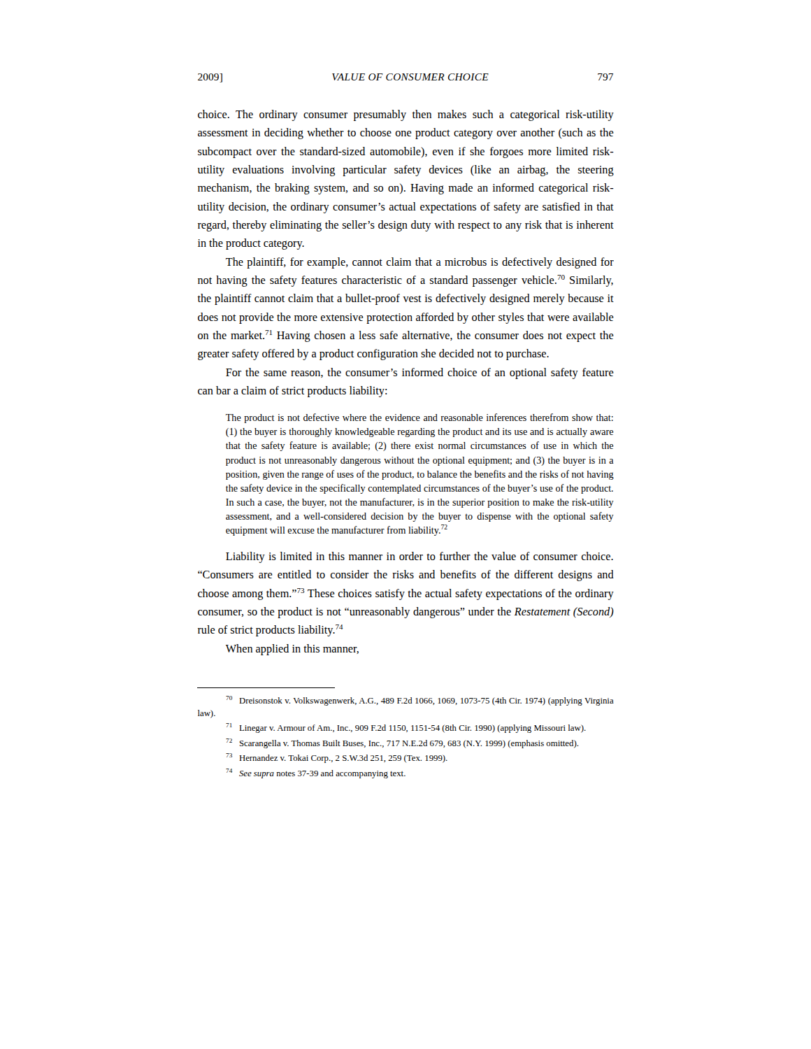2009] VALUE OF CONSUMER CHOICE 797
choice. The ordinary consumer presumably then makes such a categorical risk-utility assessment in deciding whether to choose one product category over another (such as the subcompact over the standard-sized automobile), even if she forgoes more limited risk-utility evaluations involving particular safety devices (like an airbag, the steering mechanism, the braking system, and so on). Having made an informed categorical risk-utility decision, the ordinary consumer’s actual expectations of safety are satisfied in that regard, thereby eliminating the seller’s design duty with respect to any risk that is inherent in the product category.
The plaintiff, for example, cannot claim that a microbus is defectively designed for not having the safety features characteristic of a standard passenger vehicle.70 Similarly, the plaintiff cannot claim that a bullet-proof vest is defectively designed merely because it does not provide the more extensive protection afforded by other styles that were available on the market.71 Having chosen a less safe alternative, the consumer does not expect the greater safety offered by a product configuration she decided not to purchase.
For the same reason, the consumer’s informed choice of an optional safety feature can bar a claim of strict products liability:
The product is not defective where the evidence and reasonable inferences therefrom show that: (1) the buyer is thoroughly knowledgeable regarding the product and its use and is actually aware that the safety feature is available; (2) there exist normal circumstances of use in which the product is not unreasonably dangerous without the optional equipment; and (3) the buyer is in a position, given the range of uses of the product, to balance the benefits and the risks of not having the safety device in the specifically contemplated circumstances of the buyer’s use of the product. In such a case, the buyer, not the manufacturer, is in the superior position to make the risk-utility assessment, and a well-considered decision by the buyer to dispense with the optional safety equipment will excuse the manufacturer from liability.72
Liability is limited in this manner in order to further the value of consumer choice. “Consumers are entitled to consider the risks and benefits of the different designs and choose among them.”73 These choices satisfy the actual safety expectations of the ordinary consumer, so the product is not “unreasonably dangerous” under the Restatement (Second) rule of strict products liability.74
When applied in this manner,
70 Dreisonstok v. Volkswagenwerk, A.G., 489 F.2d 1066, 1069, 1073-75 (4th Cir. 1974) (applying Virginia law).
71 Linegar v. Armour of Am., Inc., 909 F.2d 1150, 1151-54 (8th Cir. 1990) (applying Missouri law).
72 Scarangella v. Thomas Built Buses, Inc., 717 N.E.2d 679, 683 (N.Y. 1999) (emphasis omitted).
73 Hernandez v. Tokai Corp., 2 S.W.3d 251, 259 (Tex. 1999).
74 See supra notes 37-39 and accompanying text.